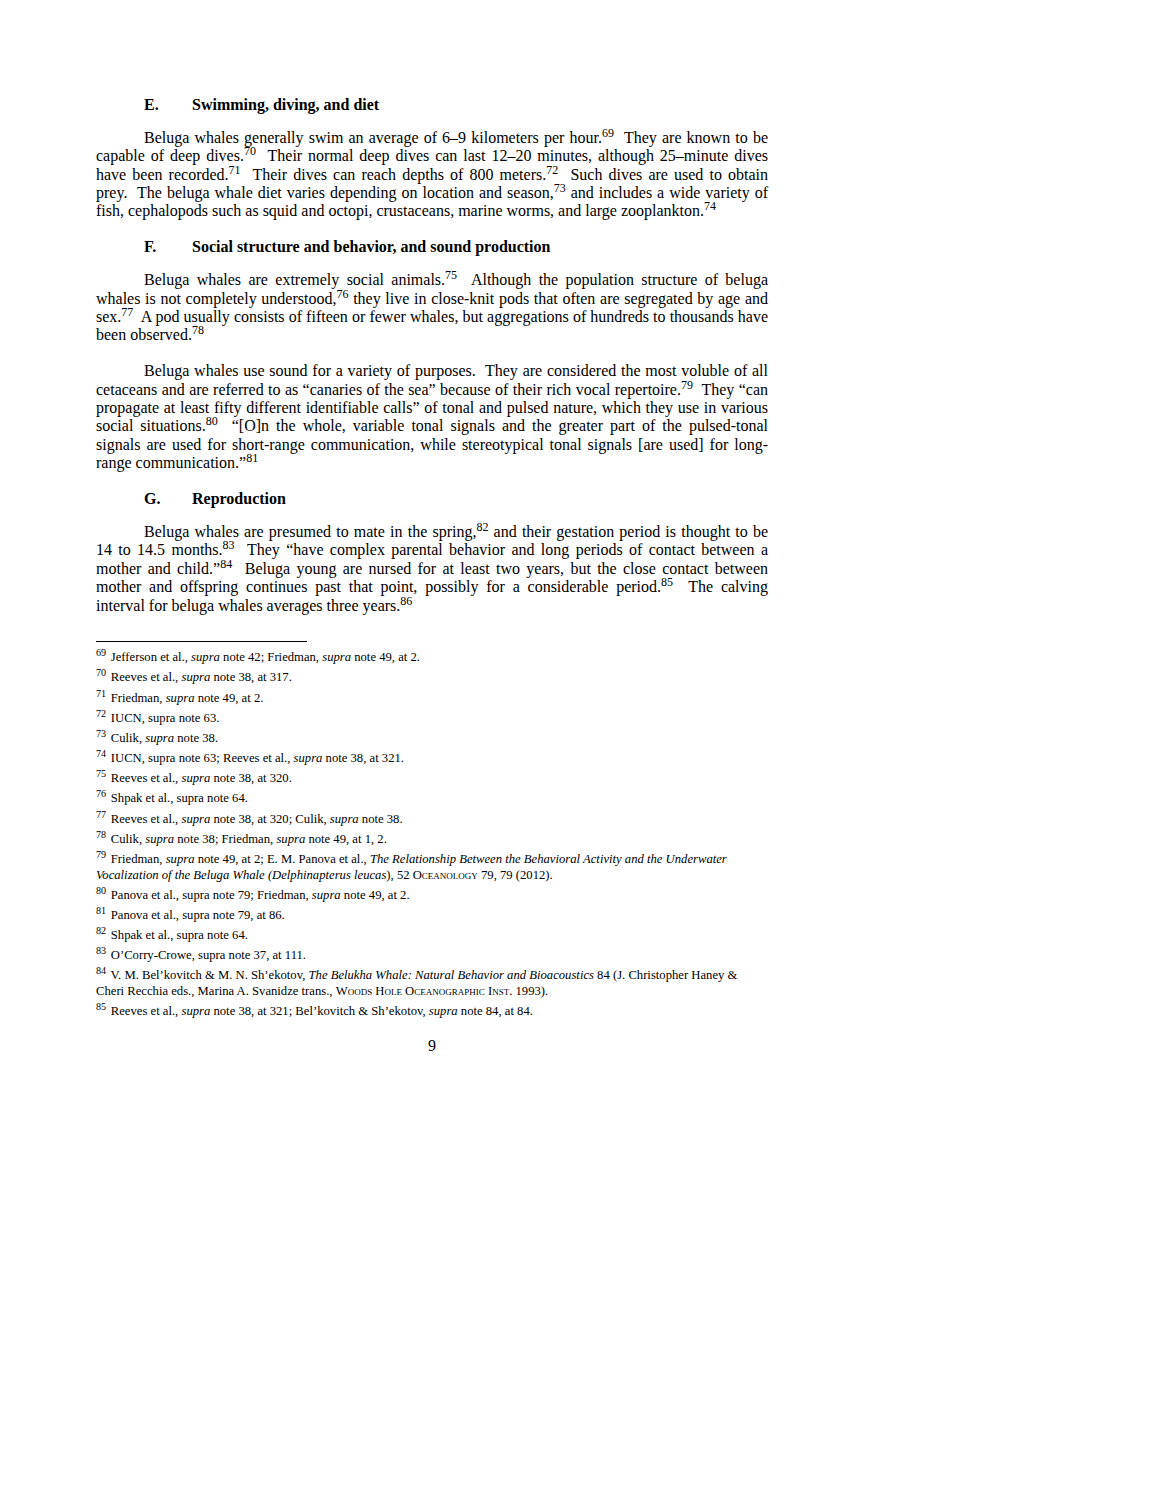E. Swimming, diving, and diet
Beluga whales generally swim an average of 6–9 kilometers per hour.69 They are known to be capable of deep dives.70 Their normal deep dives can last 12–20 minutes, although 25–minute dives have been recorded.71 Their dives can reach depths of 800 meters.72 Such dives are used to obtain prey. The beluga whale diet varies depending on location and season,73 and includes a wide variety of fish, cephalopods such as squid and octopi, crustaceans, marine worms, and large zooplankton.74
F. Social structure and behavior, and sound production
Beluga whales are extremely social animals.75 Although the population structure of beluga whales is not completely understood,76 they live in close-knit pods that often are segregated by age and sex.77 A pod usually consists of fifteen or fewer whales, but aggregations of hundreds to thousands have been observed.78
Beluga whales use sound for a variety of purposes. They are considered the most voluble of all cetaceans and are referred to as “canaries of the sea” because of their rich vocal repertoire.79 They “can propagate at least fifty different identifiable calls” of tonal and pulsed nature, which they use in various social situations.80 “[O]n the whole, variable tonal signals and the greater part of the pulsed-tonal signals are used for short-range communication, while stereotypical tonal signals [are used] for long-range communication.”81
G. Reproduction
Beluga whales are presumed to mate in the spring,82 and their gestation period is thought to be 14 to 14.5 months.83 They “have complex parental behavior and long periods of contact between a mother and child.”84 Beluga young are nursed for at least two years, but the close contact between mother and offspring continues past that point, possibly for a considerable period.85 The calving interval for beluga whales averages three years.86
69 Jefferson et al., supra note 42; Friedman, supra note 49, at 2.
70 Reeves et al., supra note 38, at 317.
71 Friedman, supra note 49, at 2.
72 IUCN, supra note 63.
73 Culik, supra note 38.
74 IUCN, supra note 63; Reeves et al., supra note 38, at 321.
75 Reeves et al., supra note 38, at 320.
76 Shpak et al., supra note 64.
77 Reeves et al., supra note 38, at 320; Culik, supra note 38.
78 Culik, supra note 38; Friedman, supra note 49, at 1, 2.
79 Friedman, supra note 49, at 2; E. M. Panova et al., The Relationship Between the Behavioral Activity and the Underwater Vocalization of the Beluga Whale (Delphinapterus leucas), 52 Oceanology 79, 79 (2012).
80 Panova et al., supra note 79; Friedman, supra note 49, at 2.
81 Panova et al., supra note 79, at 86.
82 Shpak et al., supra note 64.
83 O’Corry-Crowe, supra note 37, at 111.
84 V. M. Bel’kovitch & M. N. Sh’ekotov, The Belukha Whale: Natural Behavior and Bioacoustics 84 (J. Christopher Haney & Cheri Recchia eds., Marina A. Svanidze trans., Woods Hole Oceanographic Inst. 1993).
85 Reeves et al., supra note 38, at 321; Bel’kovitch & Sh’ekotov, supra note 84, at 84.
9